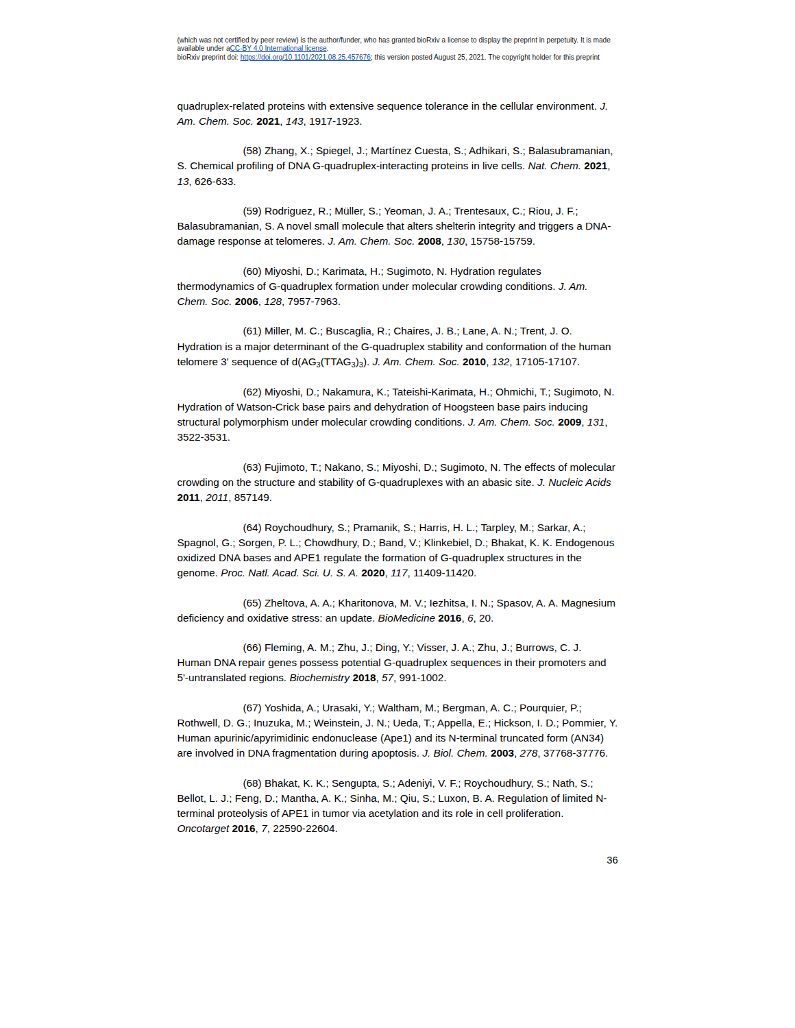(which was not certified by peer review) is the author/funder, who has granted bioRxiv a license to display the preprint in perpetuity. It is made
available under aCC-BY 4.0 International license.
bioRxiv preprint doi: https://doi.org/10.1101/2021.08.25.457676; this version posted August 25, 2021. The copyright holder for this preprint
quadruplex-related proteins with extensive sequence tolerance in the cellular environment. J. Am. Chem. Soc. 2021, 143, 1917-1923.
(58) Zhang, X.; Spiegel, J.; Martínez Cuesta, S.; Adhikari, S.; Balasubramanian, S. Chemical profiling of DNA G-quadruplex-interacting proteins in live cells. Nat. Chem. 2021, 13, 626-633.
(59) Rodriguez, R.; Müller, S.; Yeoman, J. A.; Trentesaux, C.; Riou, J. F.; Balasubramanian, S. A novel small molecule that alters shelterin integrity and triggers a DNA-damage response at telomeres. J. Am. Chem. Soc. 2008, 130, 15758-15759.
(60) Miyoshi, D.; Karimata, H.; Sugimoto, N. Hydration regulates thermodynamics of G-quadruplex formation under molecular crowding conditions. J. Am. Chem. Soc. 2006, 128, 7957-7963.
(61) Miller, M. C.; Buscaglia, R.; Chaires, J. B.; Lane, A. N.; Trent, J. O. Hydration is a major determinant of the G-quadruplex stability and conformation of the human telomere 3' sequence of d(AG3(TTAG3)3). J. Am. Chem. Soc. 2010, 132, 17105-17107.
(62) Miyoshi, D.; Nakamura, K.; Tateishi-Karimata, H.; Ohmichi, T.; Sugimoto, N. Hydration of Watson-Crick base pairs and dehydration of Hoogsteen base pairs inducing structural polymorphism under molecular crowding conditions. J. Am. Chem. Soc. 2009, 131, 3522-3531.
(63) Fujimoto, T.; Nakano, S.; Miyoshi, D.; Sugimoto, N. The effects of molecular crowding on the structure and stability of G-quadruplexes with an abasic site. J. Nucleic Acids 2011, 2011, 857149.
(64) Roychoudhury, S.; Pramanik, S.; Harris, H. L.; Tarpley, M.; Sarkar, A.; Spagnol, G.; Sorgen, P. L.; Chowdhury, D.; Band, V.; Klinkebiel, D.; Bhakat, K. K. Endogenous oxidized DNA bases and APE1 regulate the formation of G-quadruplex structures in the genome. Proc. Natl. Acad. Sci. U. S. A. 2020, 117, 11409-11420.
(65) Zheltova, A. A.; Kharitonova, M. V.; Iezhitsa, I. N.; Spasov, A. A. Magnesium deficiency and oxidative stress: an update. BioMedicine 2016, 6, 20.
(66) Fleming, A. M.; Zhu, J.; Ding, Y.; Visser, J. A.; Zhu, J.; Burrows, C. J. Human DNA repair genes possess potential G-quadruplex sequences in their promoters and 5'-untranslated regions. Biochemistry 2018, 57, 991-1002.
(67) Yoshida, A.; Urasaki, Y.; Waltham, M.; Bergman, A. C.; Pourquier, P.; Rothwell, D. G.; Inuzuka, M.; Weinstein, J. N.; Ueda, T.; Appella, E.; Hickson, I. D.; Pommier, Y. Human apurinic/apyrimidinic endonuclease (Ape1) and its N-terminal truncated form (AN34) are involved in DNA fragmentation during apoptosis. J. Biol. Chem. 2003, 278, 37768-37776.
(68) Bhakat, K. K.; Sengupta, S.; Adeniyi, V. F.; Roychoudhury, S.; Nath, S.; Bellot, L. J.; Feng, D.; Mantha, A. K.; Sinha, M.; Qiu, S.; Luxon, B. A. Regulation of limited N-terminal proteolysis of APE1 in tumor via acetylation and its role in cell proliferation. Oncotarget 2016, 7, 22590-22604.
36